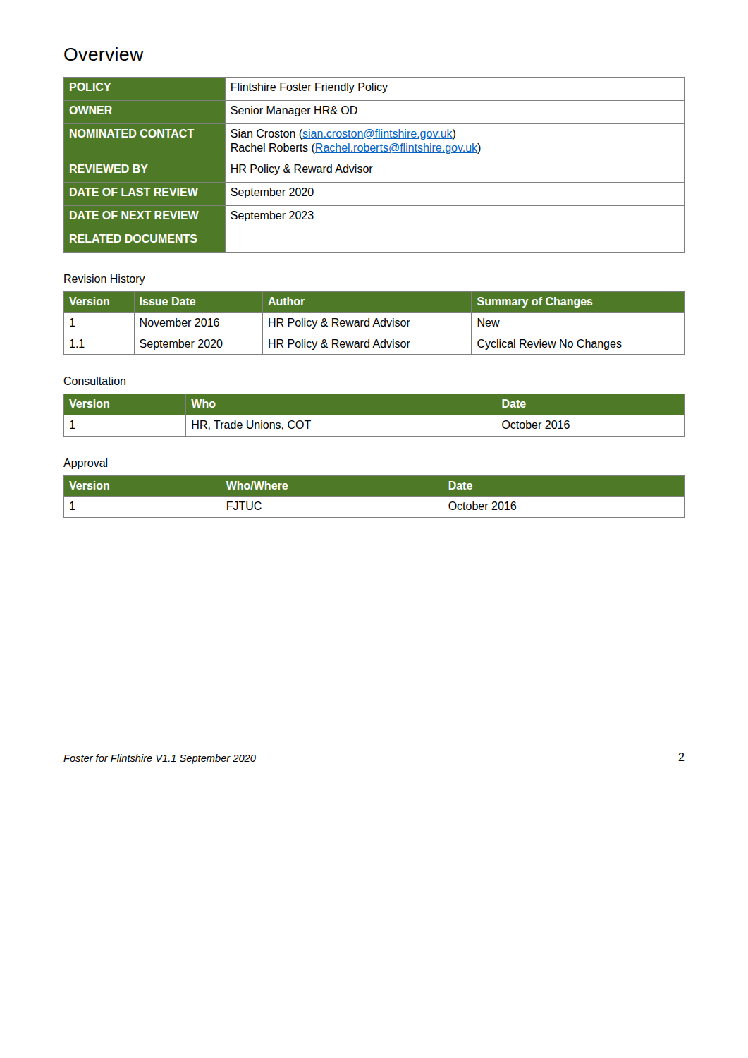Overview
| POLICY | Flintshire Foster Friendly Policy |
| OWNER | Senior Manager HR& OD |
| NOMINATED CONTACT | Sian Croston ( sian.croston@flintshire.gov.uk ) Rachel Roberts ( Rachel.roberts@flintshire.gov.uk ) |
| REVIEWED BY | HR Policy & Reward Advisor |
| DATE OF LAST REVIEW | September 2020 |
| DATE OF NEXT REVIEW | September 2023 |
| RELATED DOCUMENTS | |
Revision History
| Version | Issue Date | Author | Summary of Changes |
| --- | --- | --- | --- |
| 1 | November 2016 | HR Policy & Reward Advisor | New |
| 1.1 | September 2020 | HR Policy & Reward Advisor | Cyclical Review No Changes |
Consultation
| Version | Who | Date |
| --- | --- | --- |
| 1 | HR, Trade Unions, COT | October 2016 |
Approval
| Version | Who/Where | Date |
| --- | --- | --- |
| 1 | FJTUC | October 2016 |
Foster for Flintshire V1.1 September 2020 2